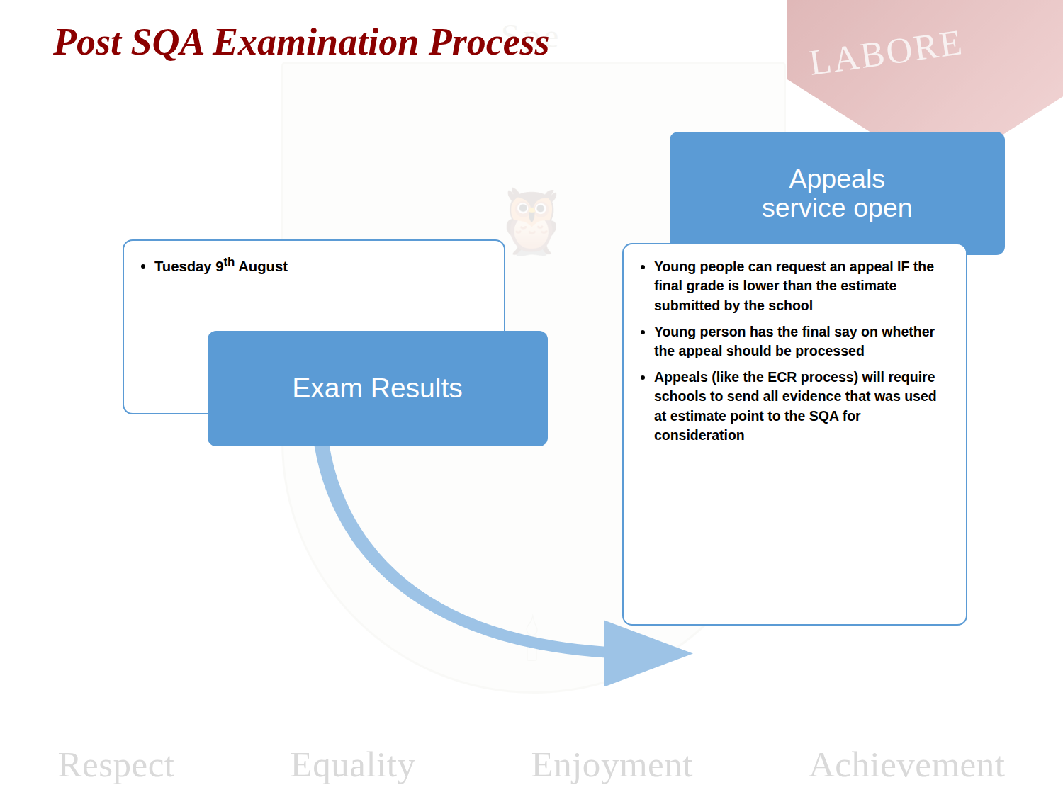Spe
🦉
🕯
LABORE
Post SQA Examination Process
Tuesday 9th August
Exam Results
Appeals
service open
Young people can request an appeal IF the final grade is lower than the estimate submitted by the school
Young person has the final say on whether the appeal should be processed
Appeals (like the ECR process) will require schools to send all evidence that was used at estimate point to the SQA for consideration
Respect Equality Enjoyment Achievement